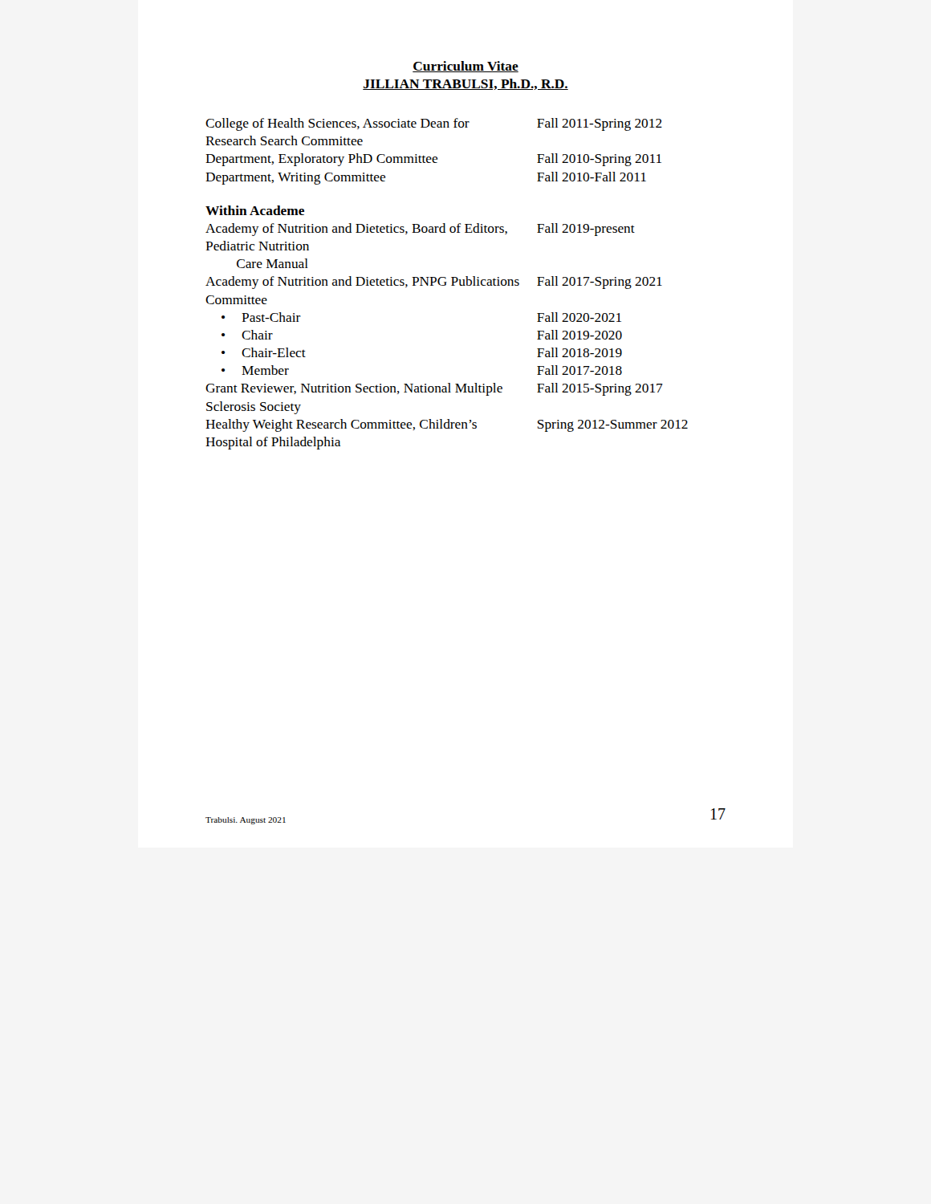Curriculum Vitae JILLIAN TRABULSI, Ph.D., R.D.
| College of Health Sciences, Associate Dean for Research Search Committee | Fall 2011-Spring 2012 |
| Department, Exploratory PhD Committee | Fall 2010-Spring 2011 |
| Department, Writing Committee | Fall 2010-Fall 2011 |
| Within Academe | |
| Academy of Nutrition and Dietetics, Board of Editors, Pediatric Nutrition | Fall 2019-present |
| Care Manual | |
| Academy of Nutrition and Dietetics, PNPG Publications Committee | Fall 2017-Spring 2021 |
| Past-Chair | Fall 2020-2021 |
| Chair | Fall 2019-2020 |
| Chair-Elect | Fall 2018-2019 |
| Member | Fall 2017-2018 |
| Grant Reviewer, Nutrition Section, National Multiple Sclerosis Society | Fall 2015-Spring 2017 |
| Healthy Weight Research Committee, Children’s Hospital of Philadelphia | Spring 2012-Summer 2012 |
Trabulsi. August 2021 17